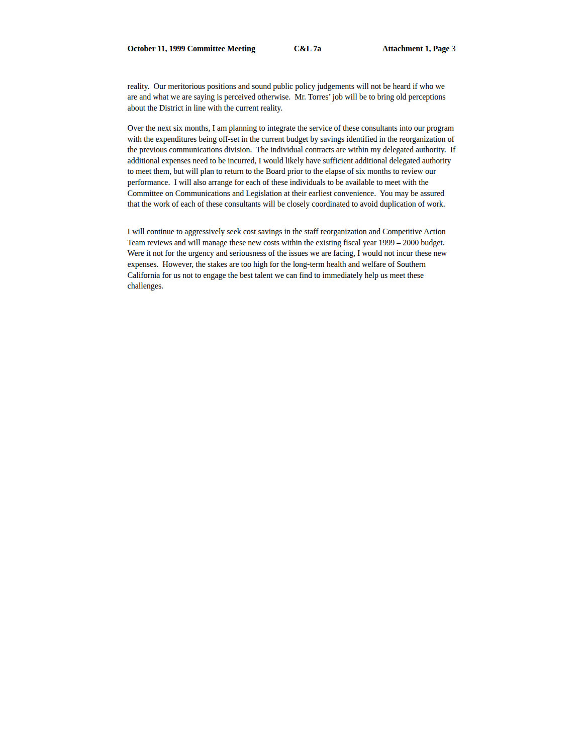October 11, 1999 Committee Meeting C&L 7a Attachment 1, Page 3
reality. Our meritorious positions and sound public policy judgements will not be heard if who we are and what we are saying is perceived otherwise. Mr. Torres’ job will be to bring old perceptions about the District in line with the current reality.
Over the next six months, I am planning to integrate the service of these consultants into our program with the expenditures being off-set in the current budget by savings identified in the reorganization of the previous communications division. The individual contracts are within my delegated authority. If additional expenses need to be incurred, I would likely have sufficient additional delegated authority to meet them, but will plan to return to the Board prior to the elapse of six months to review our performance. I will also arrange for each of these individuals to be available to meet with the Committee on Communications and Legislation at their earliest convenience. You may be assured that the work of each of these consultants will be closely coordinated to avoid duplication of work.
I will continue to aggressively seek cost savings in the staff reorganization and Competitive Action Team reviews and will manage these new costs within the existing fiscal year 1999 – 2000 budget. Were it not for the urgency and seriousness of the issues we are facing, I would not incur these new expenses. However, the stakes are too high for the long-term health and welfare of Southern California for us not to engage the best talent we can find to immediately help us meet these challenges.